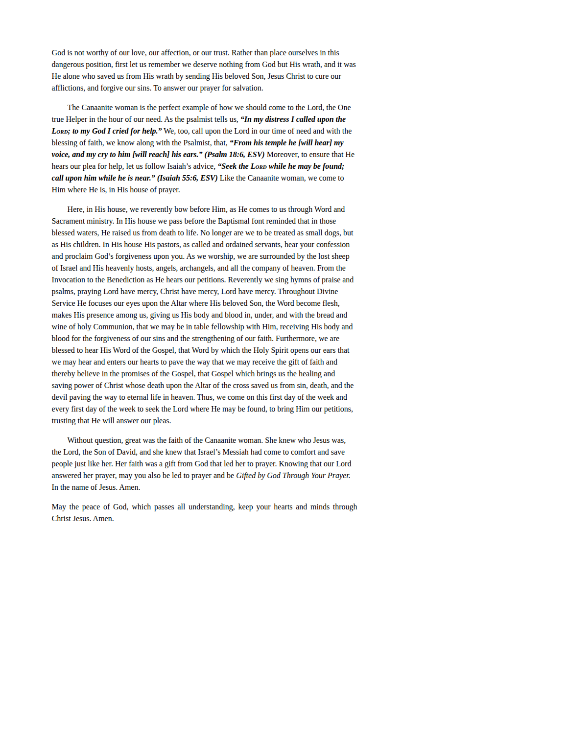God is not worthy of our love, our affection, or our trust. Rather than place ourselves in this dangerous position, first let us remember we deserve nothing from God but His wrath, and it was He alone who saved us from His wrath by sending His beloved Son, Jesus Christ to cure our afflictions, and forgive our sins. To answer our prayer for salvation.
The Canaanite woman is the perfect example of how we should come to the Lord, the One true Helper in the hour of our need. As the psalmist tells us, “In my distress I called upon the Lord; to my God I cried for help.” We, too, call upon the Lord in our time of need and with the blessing of faith, we know along with the Psalmist, that, “From his temple he [will hear] my voice, and my cry to him [will reach] his ears.” (Psalm 18:6, ESV) Moreover, to ensure that He hears our plea for help, let us follow Isaiah’s advice, “Seek the Lord while he may be found; call upon him while he is near.” (Isaiah 55:6, ESV) Like the Canaanite woman, we come to Him where He is, in His house of prayer.
Here, in His house, we reverently bow before Him, as He comes to us through Word and Sacrament ministry. In His house we pass before the Baptismal font reminded that in those blessed waters, He raised us from death to life. No longer are we to be treated as small dogs, but as His children. In His house His pastors, as called and ordained servants, hear your confession and proclaim God’s forgiveness upon you. As we worship, we are surrounded by the lost sheep of Israel and His heavenly hosts, angels, archangels, and all the company of heaven. From the Invocation to the Benediction as He hears our petitions. Reverently we sing hymns of praise and psalms, praying Lord have mercy, Christ have mercy, Lord have mercy. Throughout Divine Service He focuses our eyes upon the Altar where His beloved Son, the Word become flesh, makes His presence among us, giving us His body and blood in, under, and with the bread and wine of holy Communion, that we may be in table fellowship with Him, receiving His body and blood for the forgiveness of our sins and the strengthening of our faith. Furthermore, we are blessed to hear His Word of the Gospel, that Word by which the Holy Spirit opens our ears that we may hear and enters our hearts to pave the way that we may receive the gift of faith and thereby believe in the promises of the Gospel, that Gospel which brings us the healing and saving power of Christ whose death upon the Altar of the cross saved us from sin, death, and the devil paving the way to eternal life in heaven. Thus, we come on this first day of the week and every first day of the week to seek the Lord where He may be found, to bring Him our petitions, trusting that He will answer our pleas.
Without question, great was the faith of the Canaanite woman. She knew who Jesus was, the Lord, the Son of David, and she knew that Israel’s Messiah had come to comfort and save people just like her. Her faith was a gift from God that led her to prayer. Knowing that our Lord answered her prayer, may you also be led to prayer and be Gifted by God Through Your Prayer. In the name of Jesus. Amen.
May the peace of God, which passes all understanding, keep your hearts and minds through Christ Jesus. Amen.